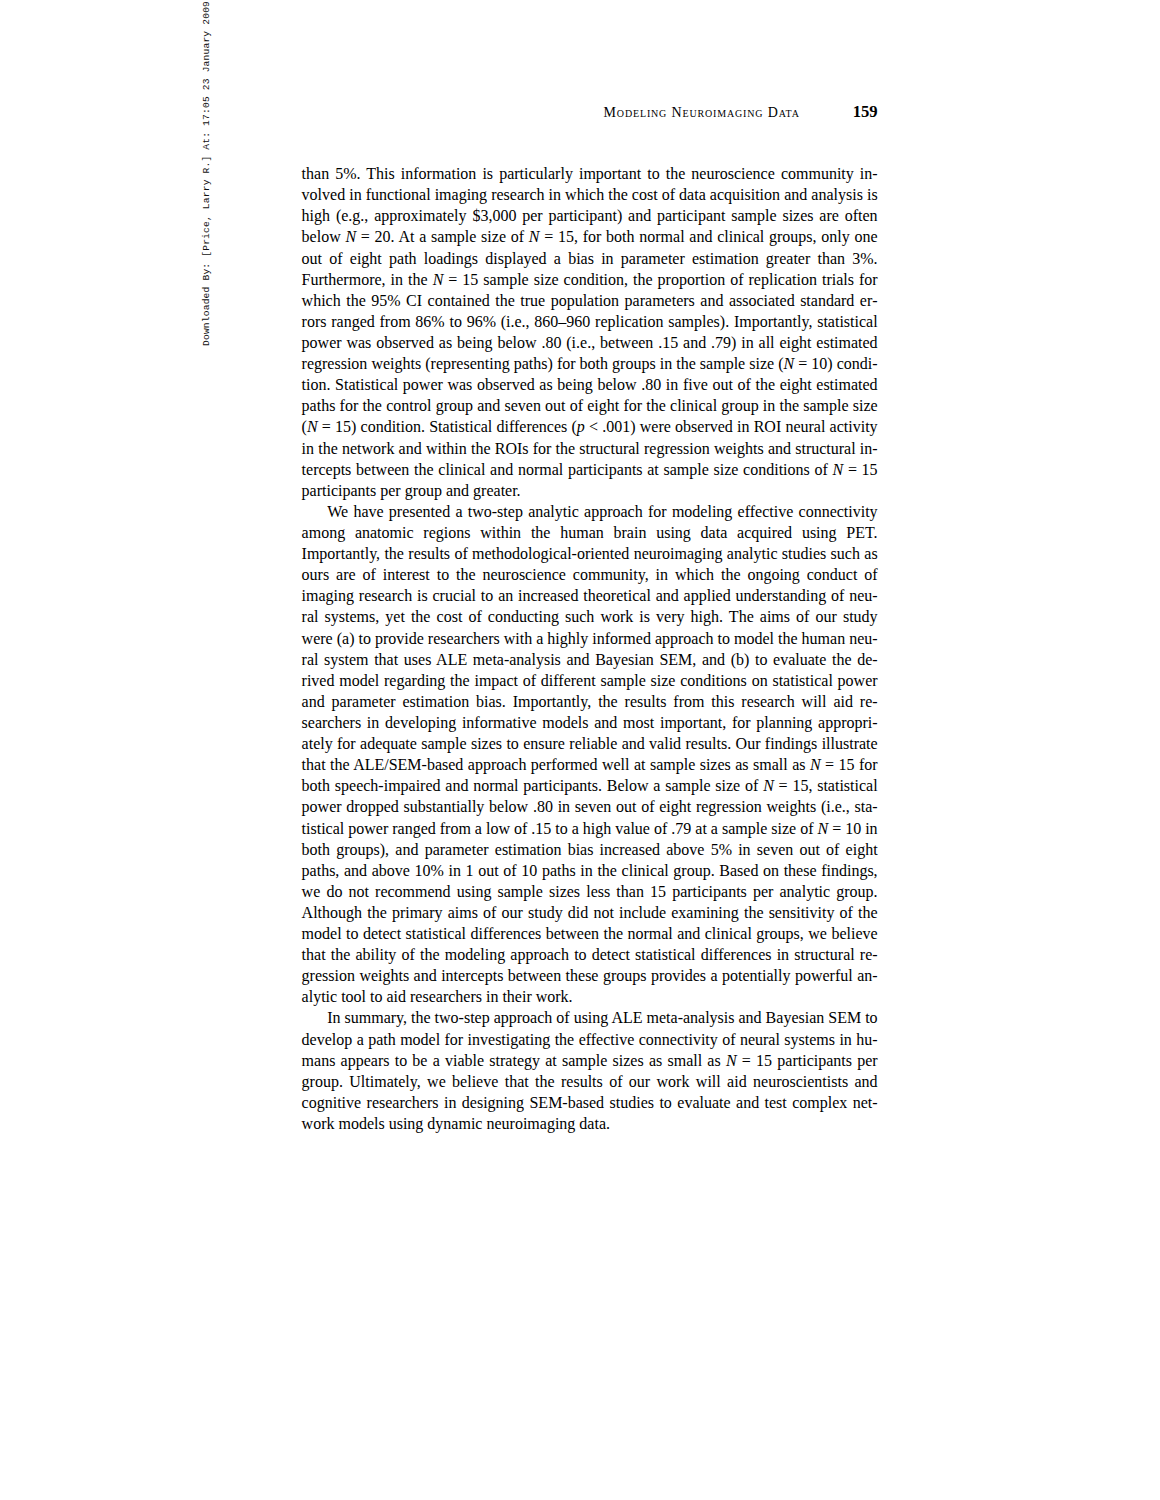Downloaded By: [Price, Larry R.] At: 17:05 23 January 2009
Modeling Neuroimaging Data 159
than 5%. This information is particularly important to the neuroscience community involved in functional imaging research in which the cost of data acquisition and analysis is high (e.g., approximately $3,000 per participant) and participant sample sizes are often below N = 20. At a sample size of N = 15, for both normal and clinical groups, only one out of eight path loadings displayed a bias in parameter estimation greater than 3%. Furthermore, in the N = 15 sample size condition, the proportion of replication trials for which the 95% CI contained the true population parameters and associated standard errors ranged from 86% to 96% (i.e., 860–960 replication samples). Importantly, statistical power was observed as being below .80 (i.e., between .15 and .79) in all eight estimated regression weights (representing paths) for both groups in the sample size (N = 10) condition. Statistical power was observed as being below .80 in five out of the eight estimated paths for the control group and seven out of eight for the clinical group in the sample size (N = 15) condition. Statistical differences (p < .001) were observed in ROI neural activity in the network and within the ROIs for the structural regression weights and structural intercepts between the clinical and normal participants at sample size conditions of N = 15 participants per group and greater.
We have presented a two-step analytic approach for modeling effective connectivity among anatomic regions within the human brain using data acquired using PET. Importantly, the results of methodological-oriented neuroimaging analytic studies such as ours are of interest to the neuroscience community, in which the ongoing conduct of imaging research is crucial to an increased theoretical and applied understanding of neural systems, yet the cost of conducting such work is very high. The aims of our study were (a) to provide researchers with a highly informed approach to model the human neural system that uses ALE meta-analysis and Bayesian SEM, and (b) to evaluate the derived model regarding the impact of different sample size conditions on statistical power and parameter estimation bias. Importantly, the results from this research will aid researchers in developing informative models and most important, for planning appropriately for adequate sample sizes to ensure reliable and valid results. Our findings illustrate that the ALE/SEM-based approach performed well at sample sizes as small as N = 15 for both speech-impaired and normal participants. Below a sample size of N = 15, statistical power dropped substantially below .80 in seven out of eight regression weights (i.e., statistical power ranged from a low of .15 to a high value of .79 at a sample size of N = 10 in both groups), and parameter estimation bias increased above 5% in seven out of eight paths, and above 10% in 1 out of 10 paths in the clinical group. Based on these findings, we do not recommend using sample sizes less than 15 participants per analytic group. Although the primary aims of our study did not include examining the sensitivity of the model to detect statistical differences between the normal and clinical groups, we believe that the ability of the modeling approach to detect statistical differences in structural regression weights and intercepts between these groups provides a potentially powerful analytic tool to aid researchers in their work.
In summary, the two-step approach of using ALE meta-analysis and Bayesian SEM to develop a path model for investigating the effective connectivity of neural systems in humans appears to be a viable strategy at sample sizes as small as N = 15 participants per group. Ultimately, we believe that the results of our work will aid neuroscientists and cognitive researchers in designing SEM-based studies to evaluate and test complex network models using dynamic neuroimaging data.